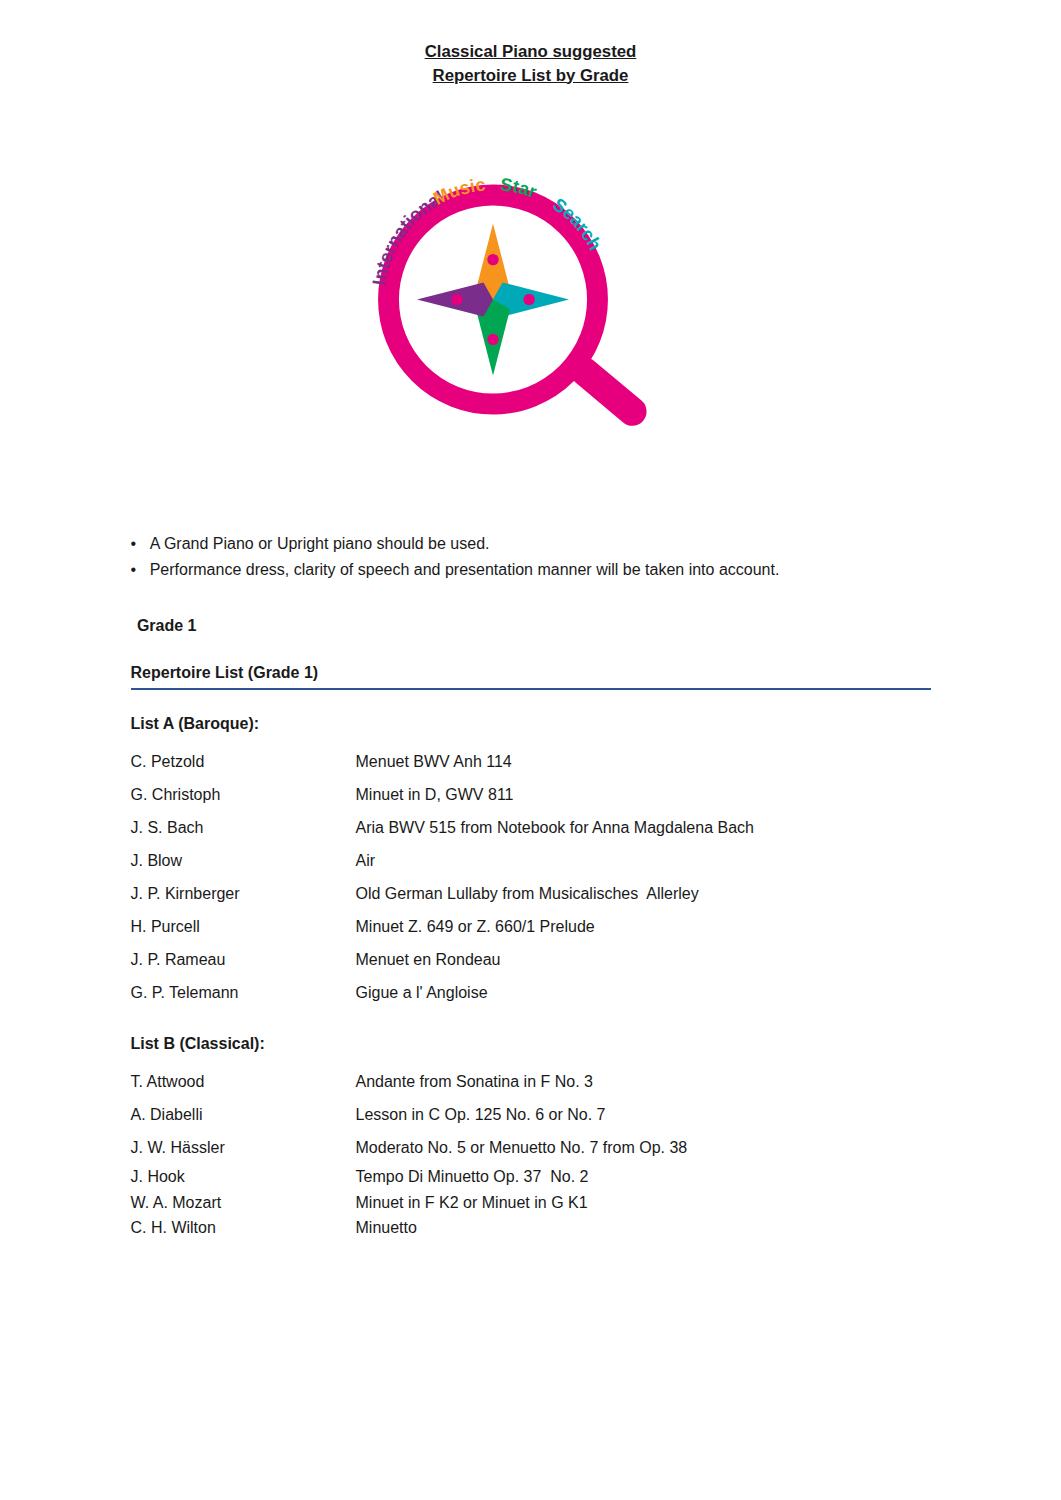Classical Piano suggested
Repertoire List by Grade
International Music Star Search
A Grand Piano or Upright piano should be used.
Performance dress, clarity of speech and presentation manner will be taken into account.
Grade 1
Repertoire List (Grade 1)
List A (Baroque):
| C. Petzold | Menuet BWV Anh 114 |
| G. Christoph | Minuet in D, GWV 811 |
| J. S. Bach | Aria BWV 515 from Notebook for Anna Magdalena Bach |
| J. Blow | Air |
| J. P. Kirnberger | Old German Lullaby from Musicalisches Allerley |
| H. Purcell | Minuet Z. 649 or Z. 660/1 Prelude |
| J. P. Rameau | Menuet en Rondeau |
| G. P. Telemann | Gigue a l' Angloise |
List B (Classical):
| T. Attwood | Andante from Sonatina in F No. 3 |
| A. Diabelli | Lesson in C Op. 125 No. 6 or No. 7 |
| J. W. Hässler | Moderato No. 5 or Menuetto No. 7 from Op. 38 |
| J. Hook | Tempo Di Minuetto Op. 37 No. 2 |
| W. A. Mozart | Minuet in F K2 or Minuet in G K1 |
| C. H. Wilton | Minuetto |